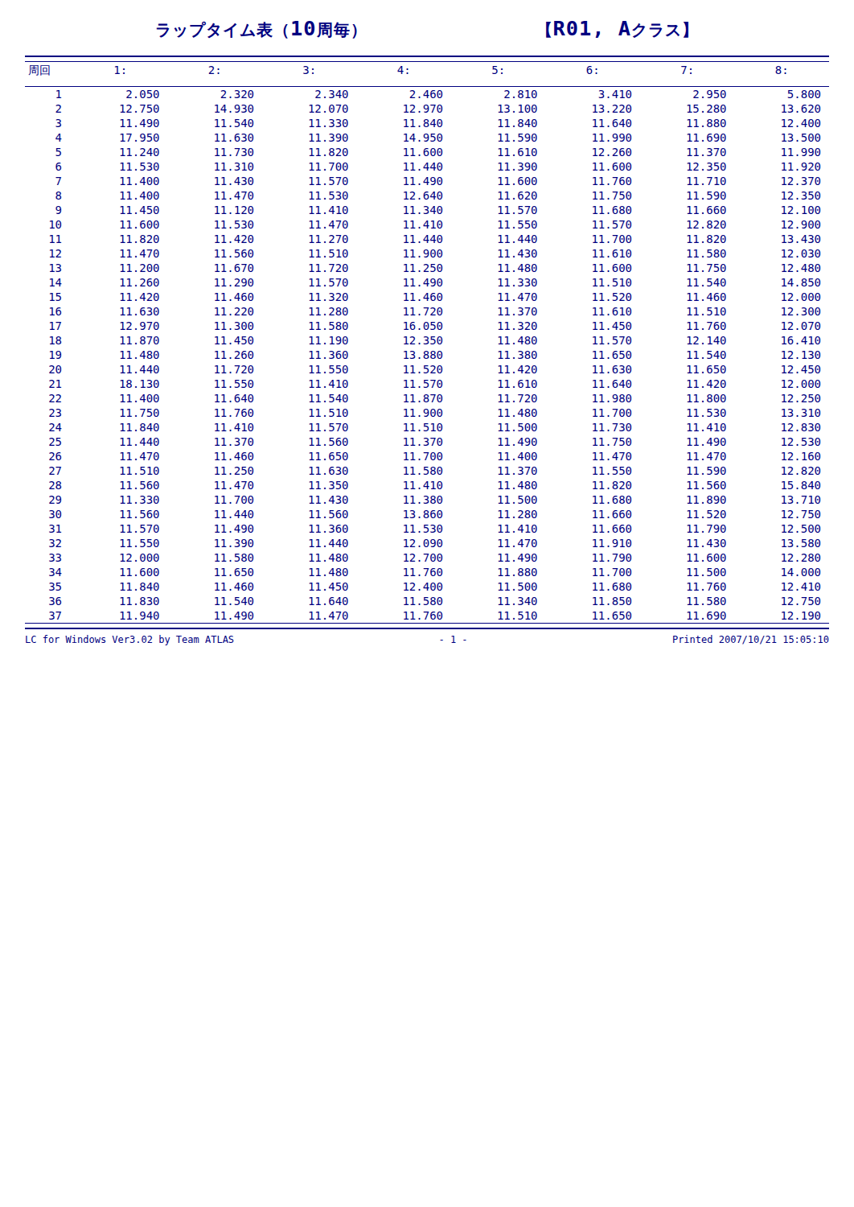ラップタイム表（10周毎）　　　　　　　　　　【R01, Aクラス】　　　　　　　　　　
| 周回 | 1: | 2: | 3: | 4: | 5: | 6: | 7: | 8: |
| --- | --- | --- | --- | --- | --- | --- | --- | --- |
| 1 | 2.050 | 2.320 | 2.340 | 2.460 | 2.810 | 3.410 | 2.950 | 5.800 |
| 2 | 12.750 | 14.930 | 12.070 | 12.970 | 13.100 | 13.220 | 15.280 | 13.620 |
| 3 | 11.490 | 11.540 | 11.330 | 11.840 | 11.840 | 11.640 | 11.880 | 12.400 |
| 4 | 17.950 | 11.630 | 11.390 | 14.950 | 11.590 | 11.990 | 11.690 | 13.500 |
| 5 | 11.240 | 11.730 | 11.820 | 11.600 | 11.610 | 12.260 | 11.370 | 11.990 |
| 6 | 11.530 | 11.310 | 11.700 | 11.440 | 11.390 | 11.600 | 12.350 | 11.920 |
| 7 | 11.400 | 11.430 | 11.570 | 11.490 | 11.600 | 11.760 | 11.710 | 12.370 |
| 8 | 11.400 | 11.470 | 11.530 | 12.640 | 11.620 | 11.750 | 11.590 | 12.350 |
| 9 | 11.450 | 11.120 | 11.410 | 11.340 | 11.570 | 11.680 | 11.660 | 12.100 |
| 10 | 11.600 | 11.530 | 11.470 | 11.410 | 11.550 | 11.570 | 12.820 | 12.900 |
| 11 | 11.820 | 11.420 | 11.270 | 11.440 | 11.440 | 11.700 | 11.820 | 13.430 |
| 12 | 11.470 | 11.560 | 11.510 | 11.900 | 11.430 | 11.610 | 11.580 | 12.030 |
| 13 | 11.200 | 11.670 | 11.720 | 11.250 | 11.480 | 11.600 | 11.750 | 12.480 |
| 14 | 11.260 | 11.290 | 11.570 | 11.490 | 11.330 | 11.510 | 11.540 | 14.850 |
| 15 | 11.420 | 11.460 | 11.320 | 11.460 | 11.470 | 11.520 | 11.460 | 12.000 |
| 16 | 11.630 | 11.220 | 11.280 | 11.720 | 11.370 | 11.610 | 11.510 | 12.300 |
| 17 | 12.970 | 11.300 | 11.580 | 16.050 | 11.320 | 11.450 | 11.760 | 12.070 |
| 18 | 11.870 | 11.450 | 11.190 | 12.350 | 11.480 | 11.570 | 12.140 | 16.410 |
| 19 | 11.480 | 11.260 | 11.360 | 13.880 | 11.380 | 11.650 | 11.540 | 12.130 |
| 20 | 11.440 | 11.720 | 11.550 | 11.520 | 11.420 | 11.630 | 11.650 | 12.450 |
| 21 | 18.130 | 11.550 | 11.410 | 11.570 | 11.610 | 11.640 | 11.420 | 12.000 |
| 22 | 11.400 | 11.640 | 11.540 | 11.870 | 11.720 | 11.980 | 11.800 | 12.250 |
| 23 | 11.750 | 11.760 | 11.510 | 11.900 | 11.480 | 11.700 | 11.530 | 13.310 |
| 24 | 11.840 | 11.410 | 11.570 | 11.510 | 11.500 | 11.730 | 11.410 | 12.830 |
| 25 | 11.440 | 11.370 | 11.560 | 11.370 | 11.490 | 11.750 | 11.490 | 12.530 |
| 26 | 11.470 | 11.460 | 11.650 | 11.700 | 11.400 | 11.470 | 11.470 | 12.160 |
| 27 | 11.510 | 11.250 | 11.630 | 11.580 | 11.370 | 11.550 | 11.590 | 12.820 |
| 28 | 11.560 | 11.470 | 11.350 | 11.410 | 11.480 | 11.820 | 11.560 | 15.840 |
| 29 | 11.330 | 11.700 | 11.430 | 11.380 | 11.500 | 11.680 | 11.890 | 13.710 |
| 30 | 11.560 | 11.440 | 11.560 | 13.860 | 11.280 | 11.660 | 11.520 | 12.750 |
| 31 | 11.570 | 11.490 | 11.360 | 11.530 | 11.410 | 11.660 | 11.790 | 12.500 |
| 32 | 11.550 | 11.390 | 11.440 | 12.090 | 11.470 | 11.910 | 11.430 | 13.580 |
| 33 | 12.000 | 11.580 | 11.480 | 12.700 | 11.490 | 11.790 | 11.600 | 12.280 |
| 34 | 11.600 | 11.650 | 11.480 | 11.760 | 11.880 | 11.700 | 11.500 | 14.000 |
| 35 | 11.840 | 11.460 | 11.450 | 12.400 | 11.500 | 11.680 | 11.760 | 12.410 |
| 36 | 11.830 | 11.540 | 11.640 | 11.580 | 11.340 | 11.850 | 11.580 | 12.750 |
| 37 | 11.940 | 11.490 | 11.470 | 11.760 | 11.510 | 11.650 | 11.690 | 12.190 |
LC for Windows Ver3.02 by Team ATLAS - 1 - Printed 2007/10/21 15:05:10